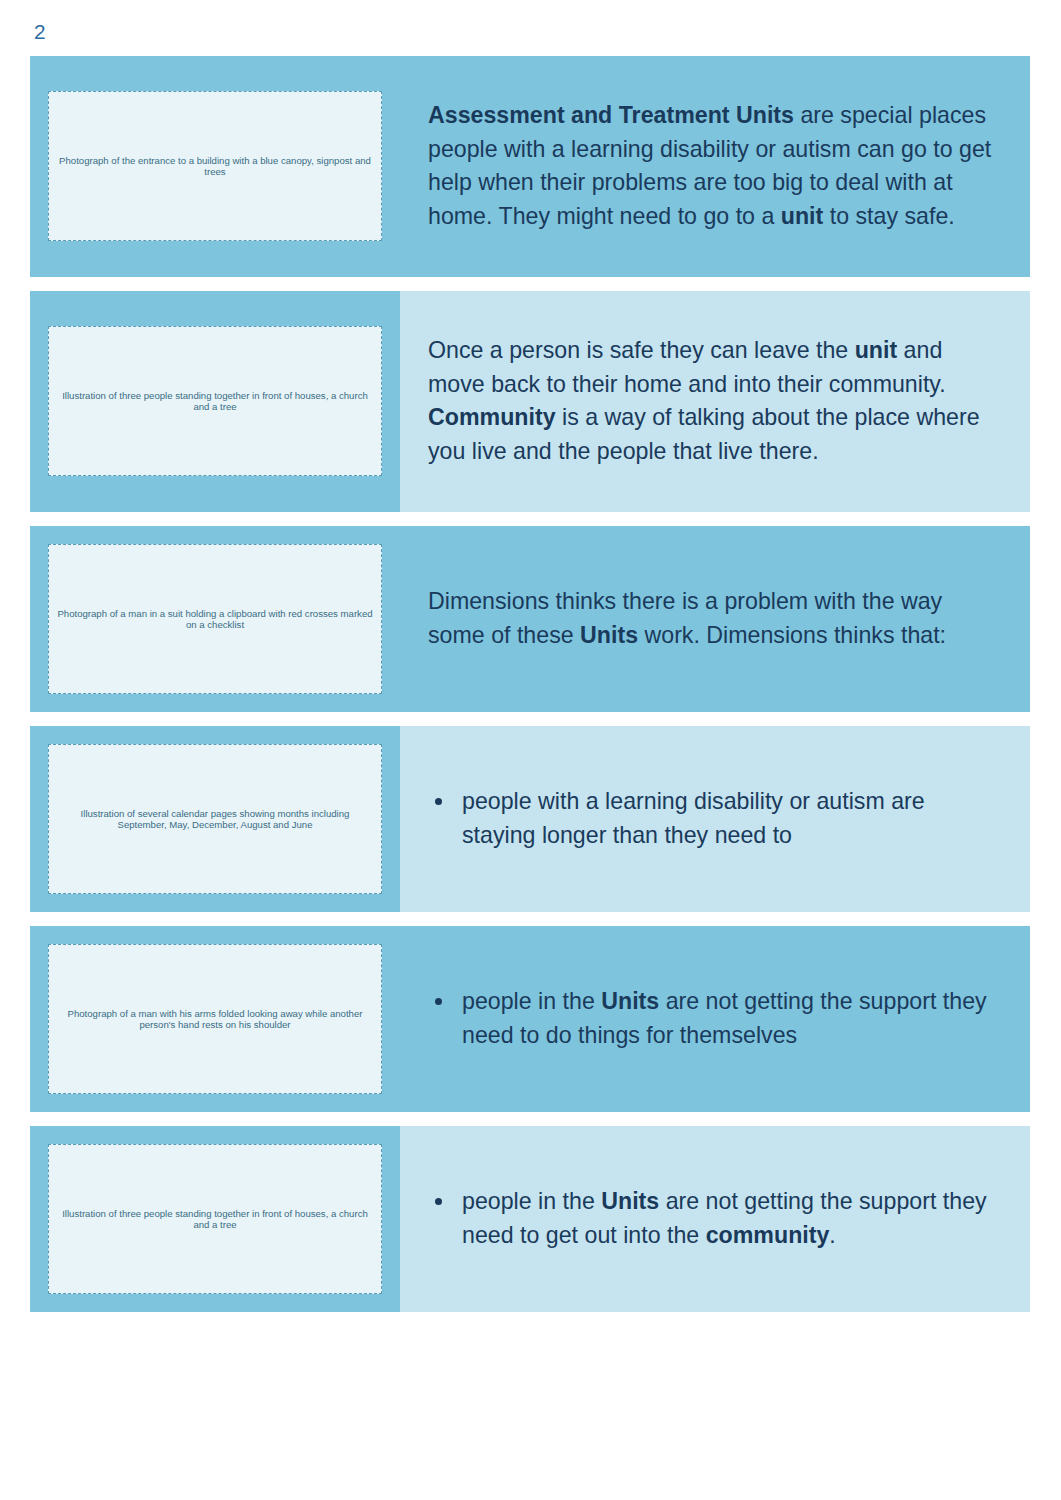2
Photograph of the entrance to a building with a blue canopy, signpost and trees
Assessment and Treatment Units are special places people with a learning disability or autism can go to get help when their problems are too big to deal with at home. They might need to go to a unit to stay safe.
Illustration of three people standing together in front of houses, a church and a tree
Once a person is safe they can leave the unit and move back to their home and into their community. Community is a way of talking about the place where you live and the people that live there.
Photograph of a man in a suit holding a clipboard with red crosses marked on a checklist
Dimensions thinks there is a problem with the way some of these Units work. Dimensions thinks that:
Illustration of several calendar pages showing months including September, May, December, August and June
people with a learning disability or autism are staying longer than they need to
Photograph of a man with his arms folded looking away while another person's hand rests on his shoulder
people in the Units are not getting the support they need to do things for themselves
Illustration of three people standing together in front of houses, a church and a tree
people in the Units are not getting the support they need to get out into the community.